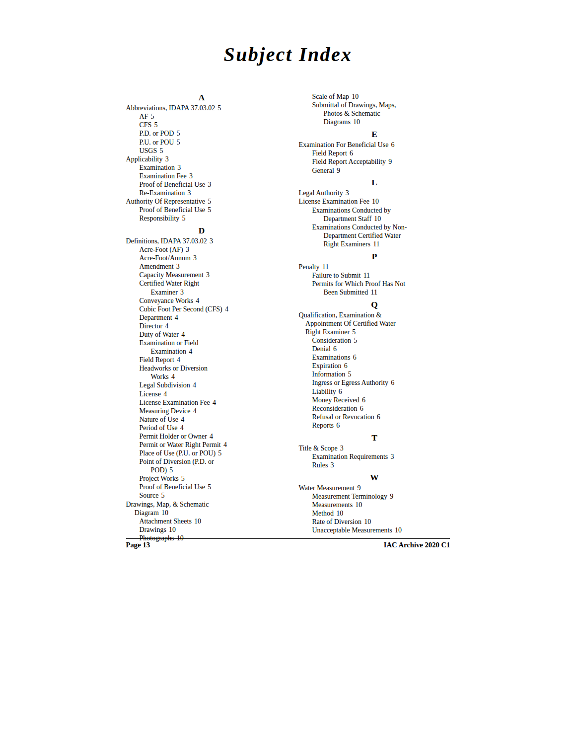Subject Index
A
Abbreviations, IDAPA 37.03.02 5
AF 5
CFS 5
P.D. or POD 5
P.U. or POU 5
USGS 5
Applicability 3
Examination 3
Examination Fee 3
Proof of Beneficial Use 3
Re-Examination 3
Authority Of Representative 5
Proof of Beneficial Use 5
Responsibility 5
D
Definitions, IDAPA 37.03.02 3
Acre-Foot (AF) 3
Acre-Foot/Annum 3
Amendment 3
Capacity Measurement 3
Certified Water Right
Examiner 3
Conveyance Works 4
Cubic Foot Per Second (CFS) 4
Department 4
Director 4
Duty of Water 4
Examination or Field
Examination 4
Field Report 4
Headworks or Diversion
Works 4
Legal Subdivision 4
License 4
License Examination Fee 4
Measuring Device 4
Nature of Use 4
Period of Use 4
Permit Holder or Owner 4
Permit or Water Right Permit 4
Place of Use (P.U. or POU) 5
Point of Diversion (P.D. or
POD) 5
Project Works 5
Proof of Beneficial Use 5
Source 5
Drawings, Map, & Schematic
Diagram 10
Attachment Sheets 10
Drawings 10
Photographs 10
Scale of Map 10
Submittal of Drawings, Maps,
Photos & Schematic
Diagrams 10
E
Examination For Beneficial Use 6
Field Report 6
Field Report Acceptability 9
General 9
L
Legal Authority 3
License Examination Fee 10
Examinations Conducted by
Department Staff 10
Examinations Conducted by Non-
Department Certified Water
Right Examiners 11
P
Penalty 11
Failure to Submit 11
Permits for Which Proof Has Not
Been Submitted 11
Q
Qualification, Examination &
Appointment Of Certified Water
Right Examiner 5
Consideration 5
Denial 6
Examinations 6
Expiration 6
Information 5
Ingress or Egress Authority 6
Liability 6
Money Received 6
Reconsideration 6
Refusal or Revocation 6
Reports 6
T
Title & Scope 3
Examination Requirements 3
Rules 3
W
Water Measurement 9
Measurement Terminology 9
Measurements 10
Method 10
Rate of Diversion 10
Unacceptable Measurements 10
Page 13 IAC Archive 2020 C1